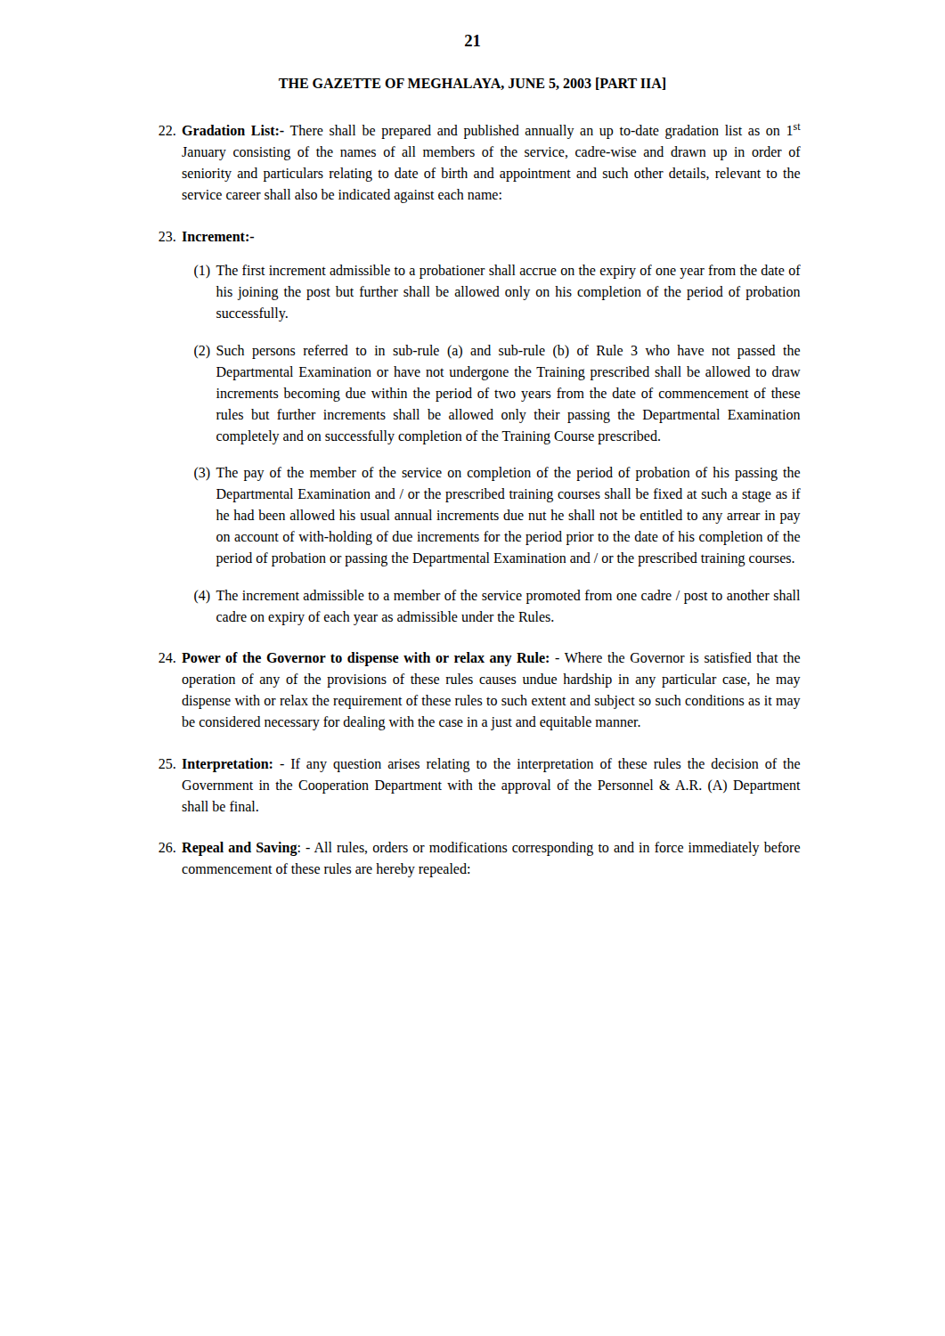21
THE GAZETTE OF MEGHALAYA, JUNE 5, 2003 [PART IIA]
22. Gradation List:- There shall be prepared and published annually an up to-date gradation list as on 1st January consisting of the names of all members of the service, cadre-wise and drawn up in order of seniority and particulars relating to date of birth and appointment and such other details, relevant to the service career shall also be indicated against each name:
23. Increment:-
(1) The first increment admissible to a probationer shall accrue on the expiry of one year from the date of his joining the post but further shall be allowed only on his completion of the period of probation successfully.
(2) Such persons referred to in sub-rule (a) and sub-rule (b) of Rule 3 who have not passed the Departmental Examination or have not undergone the Training prescribed shall be allowed to draw increments becoming due within the period of two years from the date of commencement of these rules but further increments shall be allowed only their passing the Departmental Examination completely and on successfully completion of the Training Course prescribed.
(3) The pay of the member of the service on completion of the period of probation of his passing the Departmental Examination and / or the prescribed training courses shall be fixed at such a stage as if he had been allowed his usual annual increments due nut he shall not be entitled to any arrear in pay on account of with-holding of due increments for the period prior to the date of his completion of the period of probation or passing the Departmental Examination and / or the prescribed training courses.
(4) The increment admissible to a member of the service promoted from one cadre / post to another shall cadre on expiry of each year as admissible under the Rules.
24. Power of the Governor to dispense with or relax any Rule: - Where the Governor is satisfied that the operation of any of the provisions of these rules causes undue hardship in any particular case, he may dispense with or relax the requirement of these rules to such extent and subject so such conditions as it may be considered necessary for dealing with the case in a just and equitable manner.
25. Interpretation: - If any question arises relating to the interpretation of these rules the decision of the Government in the Cooperation Department with the approval of the Personnel & A.R. (A) Department shall be final.
26. Repeal and Saving: - All rules, orders or modifications corresponding to and in force immediately before commencement of these rules are hereby repealed: